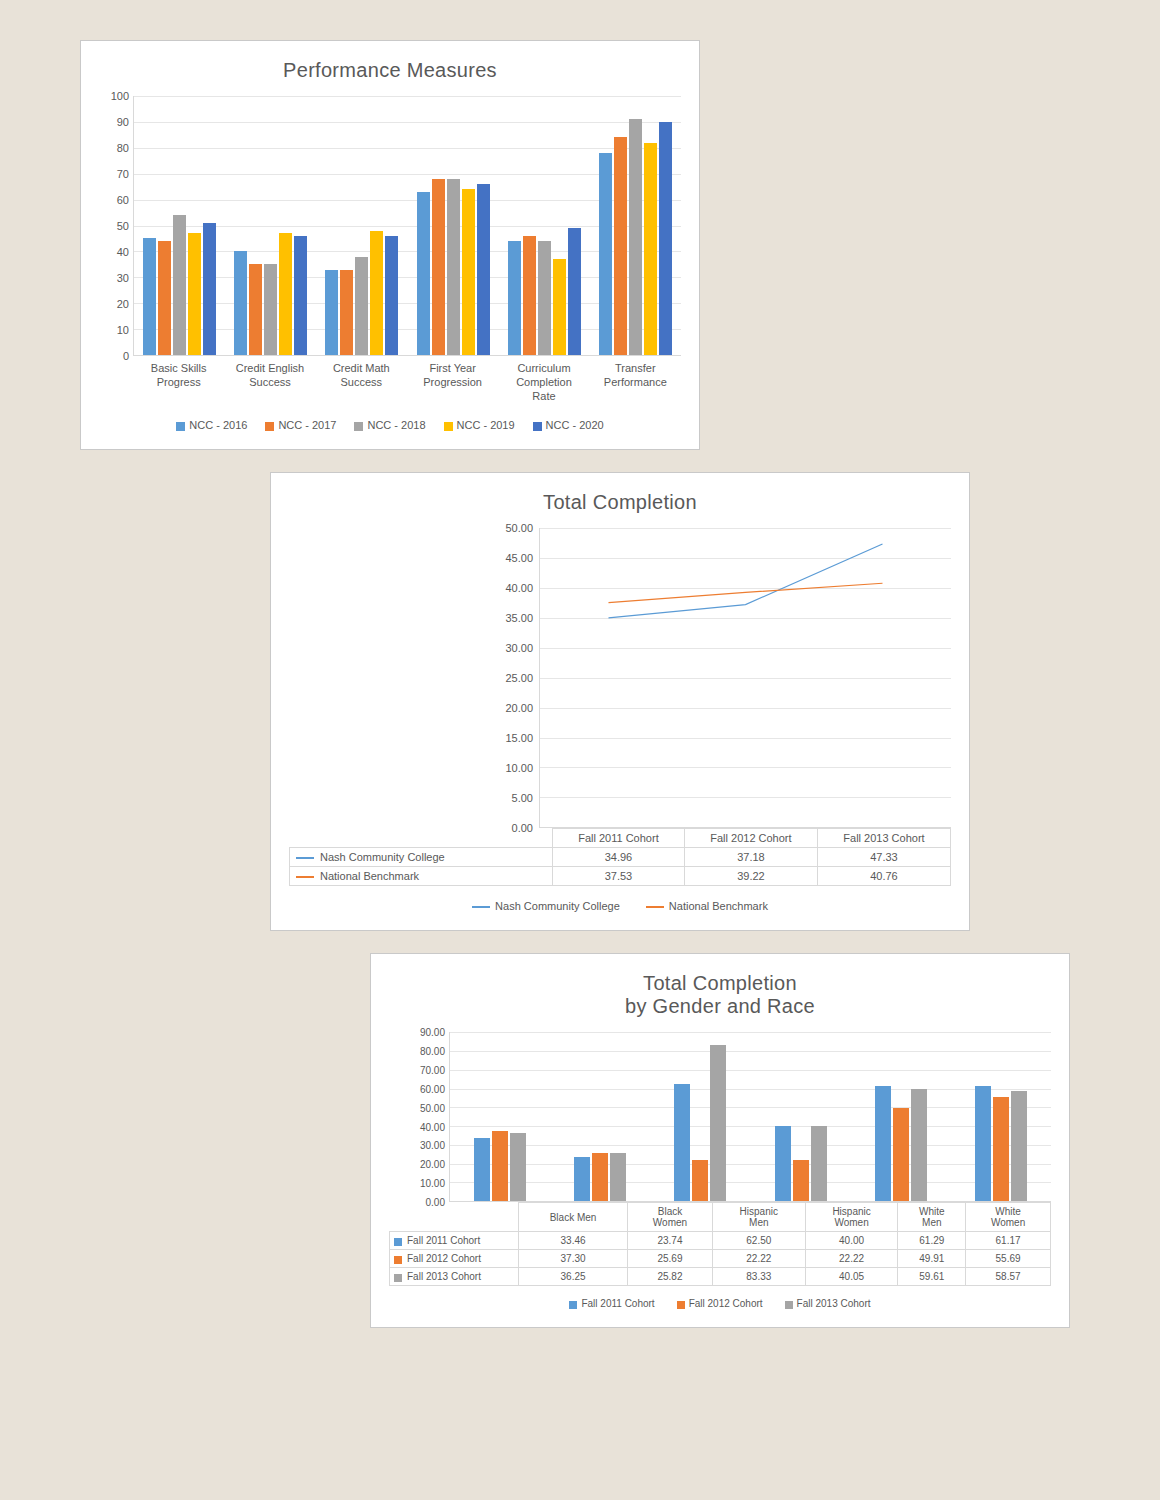Performance Measures
100 90 80 70 60 50 40 30 20 10 0
Basic Skills
Progress
Credit English
Success
Credit Math
Success
First Year
Progression
Curriculum
Completion
Rate
Transfer
Performance
NCC - 2016
NCC - 2017
NCC - 2018
NCC - 2019
NCC - 2020
Total Completion
50.00 45.00 40.00 35.00 30.00 25.00 20.00 15.00 10.00 5.00 0.00
| | Fall 2011 Cohort | Fall 2012 Cohort | Fall 2013 Cohort |
| Nash Community College | 34.96 | 37.18 | 47.33 |
| National Benchmark | 37.53 | 39.22 | 40.76 |
Nash Community College
National Benchmark
Total Completion
by Gender and Race
90.00 80.00 70.00 60.00 50.00 40.00 30.00 20.00 10.00 0.00
| | Black Men | Black Women | Hispanic Men | Hispanic Women | White Men | White Women |
| Fall 2011 Cohort | 33.46 | 23.74 | 62.50 | 40.00 | 61.29 | 61.17 |
| Fall 2012 Cohort | 37.30 | 25.69 | 22.22 | 22.22 | 49.91 | 55.69 |
| Fall 2013 Cohort | 36.25 | 25.82 | 83.33 | 40.05 | 59.61 | 58.57 |
Fall 2011 Cohort
Fall 2012 Cohort
Fall 2013 Cohort